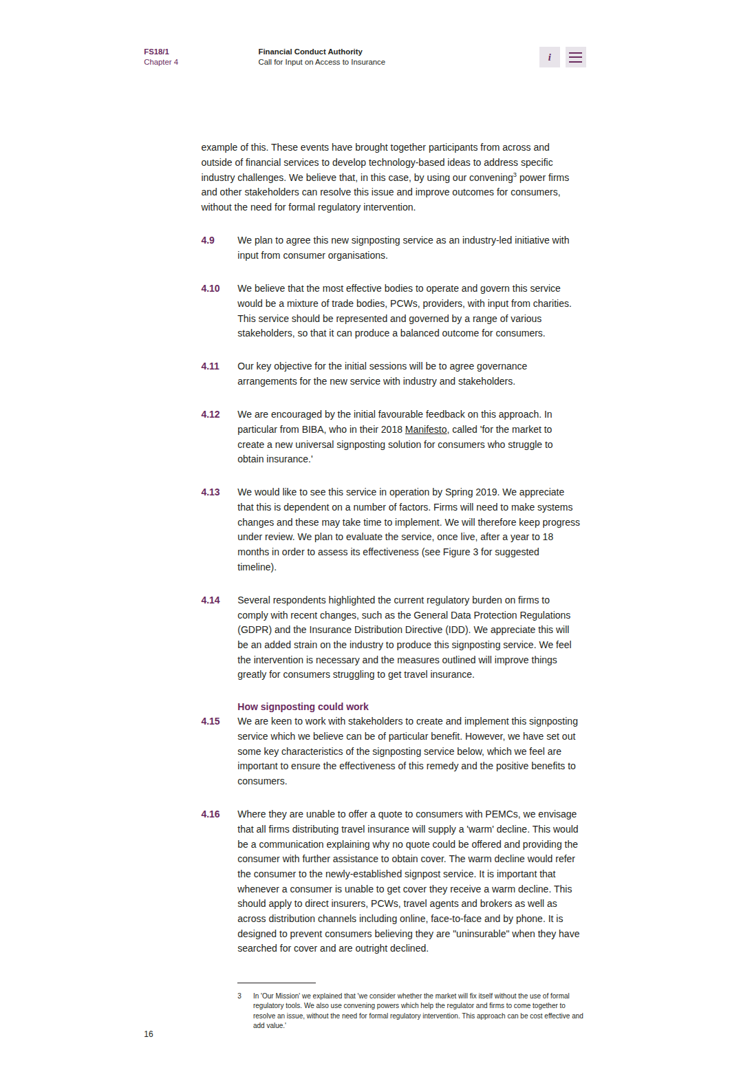FS18/1
Chapter 4
Financial Conduct Authority
Call for Input on Access to Insurance
i
example of this. These events have brought together participants from across and outside of financial services to develop technology-based ideas to address specific industry challenges. We believe that, in this case, by using our convening3 power firms and other stakeholders can resolve this issue and improve outcomes for consumers, without the need for formal regulatory intervention.
4.9
We plan to agree this new signposting service as an industry-led initiative with input from consumer organisations.
4.10
We believe that the most effective bodies to operate and govern this service would be a mixture of trade bodies, PCWs, providers, with input from charities. This service should be represented and governed by a range of various stakeholders, so that it can produce a balanced outcome for consumers.
4.11
Our key objective for the initial sessions will be to agree governance arrangements for the new service with industry and stakeholders.
4.12
We are encouraged by the initial favourable feedback on this approach. In particular from BIBA, who in their 2018 Manifesto, called 'for the market to create a new universal signposting solution for consumers who struggle to obtain insurance.'
4.13
We would like to see this service in operation by Spring 2019. We appreciate that this is dependent on a number of factors. Firms will need to make systems changes and these may take time to implement. We will therefore keep progress under review. We plan to evaluate the service, once live, after a year to 18 months in order to assess its effectiveness (see Figure 3 for suggested timeline).
4.14
Several respondents highlighted the current regulatory burden on firms to comply with recent changes, such as the General Data Protection Regulations (GDPR) and the Insurance Distribution Directive (IDD). We appreciate this will be an added strain on the industry to produce this signposting service. We feel the intervention is necessary and the measures outlined will improve things greatly for consumers struggling to get travel insurance.
How signposting could work
4.15
We are keen to work with stakeholders to create and implement this signposting service which we believe can be of particular benefit. However, we have set out some key characteristics of the signposting service below, which we feel are important to ensure the effectiveness of this remedy and the positive benefits to consumers.
4.16
Where they are unable to offer a quote to consumers with PEMCs, we envisage that all firms distributing travel insurance will supply a 'warm' decline. This would be a communication explaining why no quote could be offered and providing the consumer with further assistance to obtain cover. The warm decline would refer the consumer to the newly-established signpost service. It is important that whenever a consumer is unable to get cover they receive a warm decline. This should apply to direct insurers, PCWs, travel agents and brokers as well as across distribution channels including online, face-to-face and by phone. It is designed to prevent consumers believing they are "uninsurable" when they have searched for cover and are outright declined.
3
In 'Our Mission' we explained that 'we consider whether the market will fix itself without the use of formal regulatory tools. We also use convening powers which help the regulator and firms to come together to resolve an issue, without the need for formal regulatory intervention. This approach can be cost effective and add value.'
16